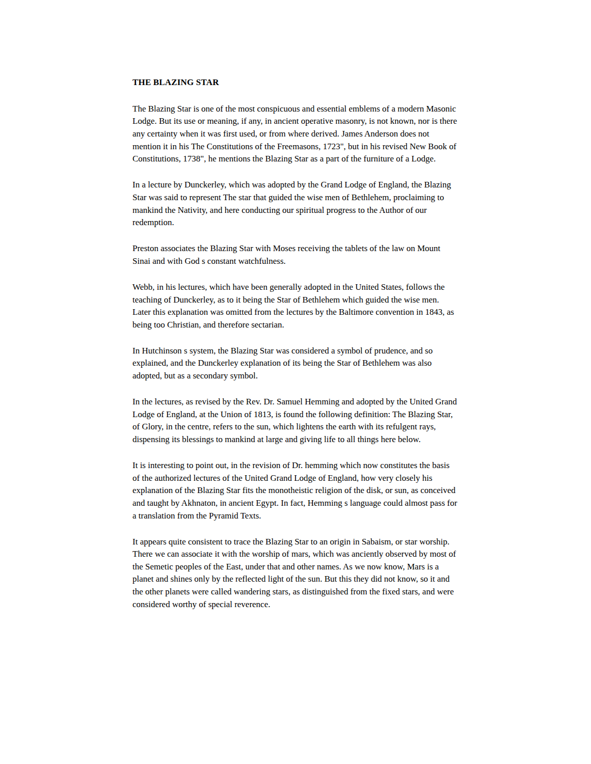THE BLAZING STAR
The Blazing Star is one of the most conspicuous and essential emblems of a modern Masonic Lodge. But its use or meaning, if any, in ancient operative masonry, is not known, nor is there any certainty when it was first used, or from where derived. James Anderson does not mention it in his The Constitutions of the Freemasons, 1723", but in his revised New Book of Constitutions, 1738", he mentions the Blazing Star as a part of the furniture of a Lodge.
In a lecture by Dunckerley, which was adopted by the Grand Lodge of England, the Blazing Star was said to represent The star that guided the wise men of Bethlehem, proclaiming to mankind the Nativity, and here conducting our spiritual progress to the Author of our redemption.
Preston associates the Blazing Star with Moses receiving the tablets of the law on Mount Sinai and with God s constant watchfulness.
Webb, in his lectures, which have been generally adopted in the United States, follows the teaching of Dunckerley, as to it being the Star of Bethlehem which guided the wise men. Later this explanation was omitted from the lectures by the Baltimore convention in 1843, as being too Christian, and therefore sectarian.
In Hutchinson s system, the Blazing Star was considered a symbol of prudence, and so explained, and the Dunckerley explanation of its being the Star of Bethlehem was also adopted, but as a secondary symbol.
In the lectures, as revised by the Rev. Dr. Samuel Hemming and adopted by the United Grand Lodge of England, at the Union of 1813, is found the following definition: The Blazing Star, of Glory, in the centre, refers to the sun, which lightens the earth with its refulgent rays, dispensing its blessings to mankind at large and giving life to all things here below.
It is interesting to point out, in the revision of Dr. hemming which now constitutes the basis of the authorized lectures of the United Grand Lodge of England, how very closely his explanation of the Blazing Star fits the monotheistic religion of the disk, or sun, as conceived and taught by Akhnaton, in ancient Egypt. In fact, Hemming s language could almost pass for a translation from the Pyramid Texts.
It appears quite consistent to trace the Blazing Star to an origin in Sabaism, or star worship. There we can associate it with the worship of mars, which was anciently observed by most of the Semetic peoples of the East, under that and other names. As we now know, Mars is a planet and shines only by the reflected light of the sun. But this they did not know, so it and the other planets were called wandering stars, as distinguished from the fixed stars, and were considered worthy of special reverence.